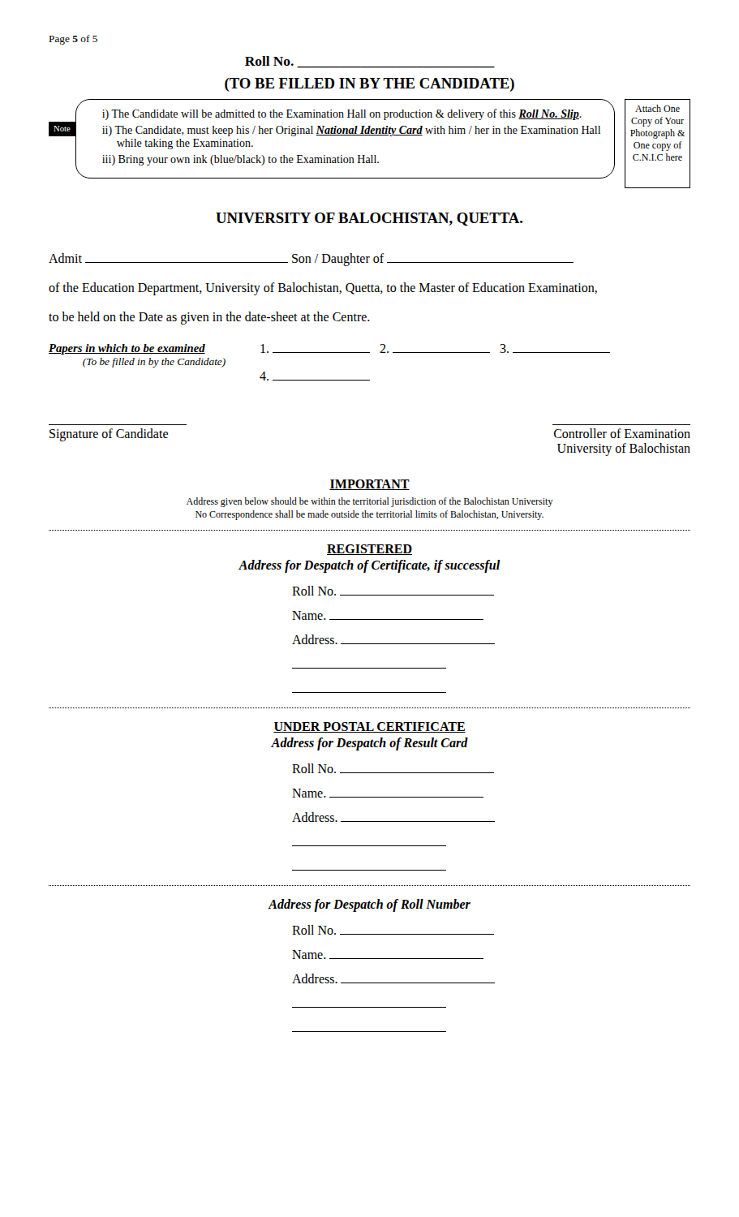Page 5 of 5
Roll No. ____________________________
(TO BE FILLED IN BY THE CANDIDATE)
Note
i) The Candidate will be admitted to the Examination Hall on production & delivery of this Roll No. Slip.
ii) The Candidate, must keep his / her Original National Identity Card with him / her in the Examination Hall while taking the Examination.
iii) Bring your own ink (blue/black) to the Examination Hall.
Attach One Copy of Your Photograph & One copy of C.N.I.C here
UNIVERSITY OF BALOCHISTAN, QUETTA.
Admit Son / Daughter of
of the Education Department, University of Balochistan, Quetta, to the Master of Education Examination,
to be held on the Date as given in the date-sheet at the Centre.
Papers in which to be examined (To be filled in by the Candidate)
1. 2. 3.
4.
Signature of Candidate
Controller of Examination
University of Balochistan
IMPORTANT
Address given below should be within the territorial jurisdiction of the Balochistan University
No Correspondence shall be made outside the territorial limits of Balochistan, University.
REGISTERED
Address for Despatch of Certificate, if successful
Roll No.
Name.
Address.
UNDER POSTAL CERTIFICATE
Address for Despatch of Result Card
Roll No.
Name.
Address.
Address for Despatch of Roll Number
Roll No.
Name.
Address.